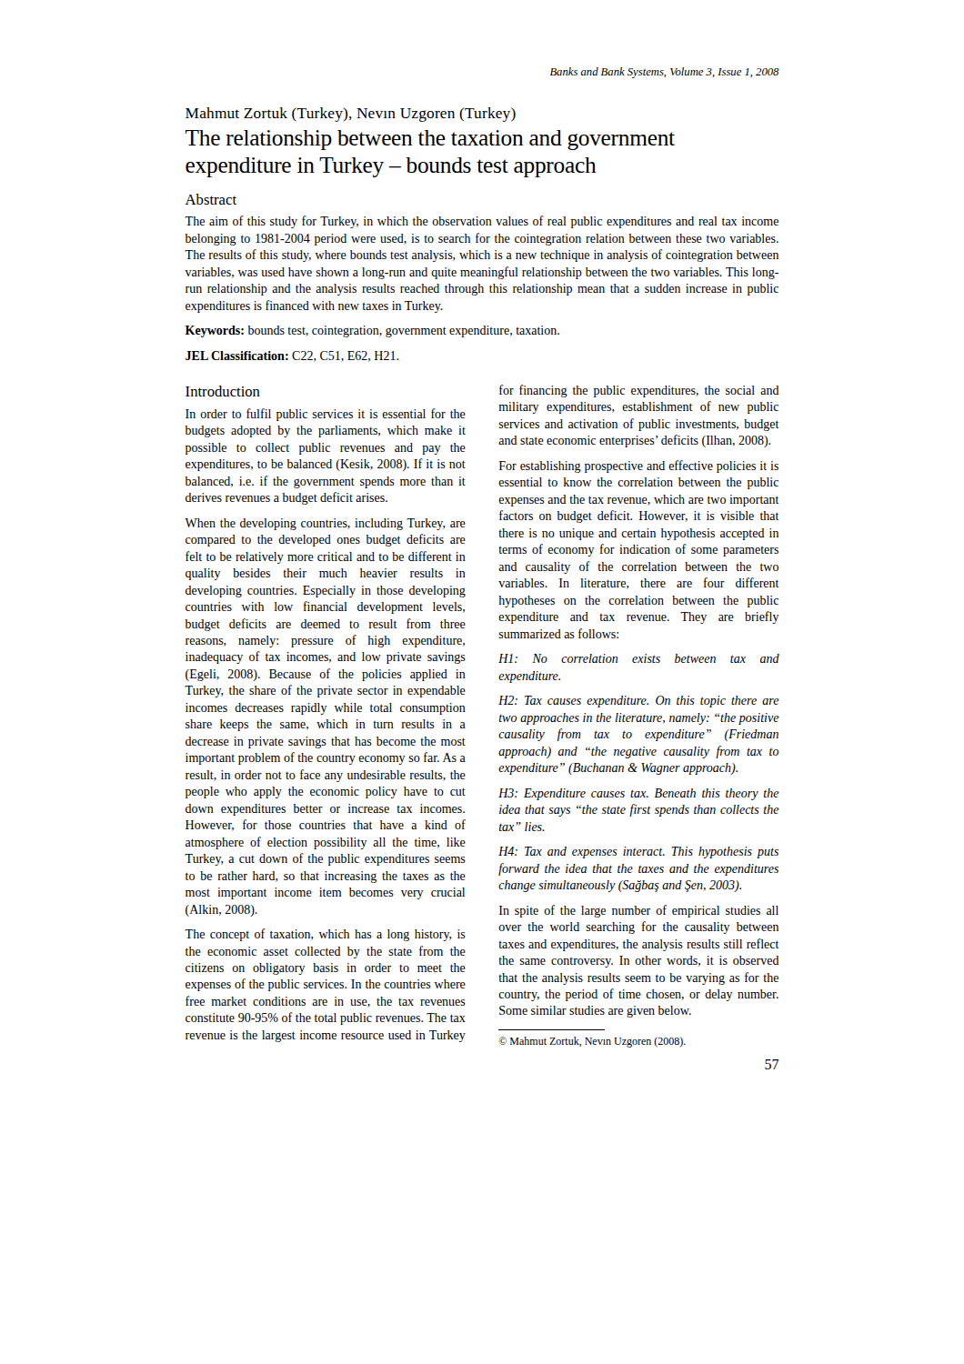Banks and Bank Systems, Volume 3, Issue 1, 2008
Mahmut Zortuk (Turkey), Nevın Uzgoren (Turkey)
The relationship between the taxation and government expenditure in Turkey – bounds test approach
Abstract
The aim of this study for Turkey, in which the observation values of real public expenditures and real tax income belonging to 1981-2004 period were used, is to search for the cointegration relation between these two variables. The results of this study, where bounds test analysis, which is a new technique in analysis of cointegration between variables, was used have shown a long-run and quite meaningful relationship between the two variables. This long-run relationship and the analysis results reached through this relationship mean that a sudden increase in public expenditures is financed with new taxes in Turkey.
Keywords: bounds test, cointegration, government expenditure, taxation.
JEL Classification: C22, C51, E62, H21.
Introduction
In order to fulfil public services it is essential for the budgets adopted by the parliaments, which make it possible to collect public revenues and pay the expenditures, to be balanced (Kesik, 2008). If it is not balanced, i.e. if the government spends more than it derives revenues a budget deficit arises.
When the developing countries, including Turkey, are compared to the developed ones budget deficits are felt to be relatively more critical and to be different in quality besides their much heavier results in developing countries. Especially in those developing countries with low financial development levels, budget deficits are deemed to result from three reasons, namely: pressure of high expenditure, inadequacy of tax incomes, and low private savings (Egeli, 2008). Because of the policies applied in Turkey, the share of the private sector in expendable incomes decreases rapidly while total consumption share keeps the same, which in turn results in a decrease in private savings that has become the most important problem of the country economy so far. As a result, in order not to face any undesirable results, the people who apply the economic policy have to cut down expenditures better or increase tax incomes. However, for those countries that have a kind of atmosphere of election possibility all the time, like Turkey, a cut down of the public expenditures seems to be rather hard, so that increasing the taxes as the most important income item becomes very crucial (Alkin, 2008).
The concept of taxation, which has a long history, is the economic asset collected by the state from the citizens on obligatory basis in order to meet the expenses of the public services. In the countries where free market conditions are in use, the tax revenues constitute 90-95% of the total public revenues. The tax revenue is the largest income resource used in Turkey for financing the public expenditures, the social and military expenditures, establishment of new public services and activation of public investments, budget and state economic enterprises’ deficits (Ilhan, 2008).
For establishing prospective and effective policies it is essential to know the correlation between the public expenses and the tax revenue, which are two important factors on budget deficit. However, it is visible that there is no unique and certain hypothesis accepted in terms of economy for indication of some parameters and causality of the correlation between the two variables. In literature, there are four different hypotheses on the correlation between the public expenditure and tax revenue. They are briefly summarized as follows:
H1: No correlation exists between tax and expenditure.
H2: Tax causes expenditure. On this topic there are two approaches in the literature, namely: “the positive causality from tax to expenditure” (Friedman approach) and “the negative causality from tax to expenditure” (Buchanan & Wagner approach).
H3: Expenditure causes tax. Beneath this theory the idea that says “the state first spends than collects the tax” lies.
H4: Tax and expenses interact. This hypothesis puts forward the idea that the taxes and the expenditures change simultaneously (Sağbaş and Şen, 2003).
In spite of the large number of empirical studies all over the world searching for the causality between taxes and expenditures, the analysis results still reflect the same controversy. In other words, it is observed that the analysis results seem to be varying as for the country, the period of time chosen, or delay number. Some similar studies are given below.
© Mahmut Zortuk, Nevın Uzgoren (2008).
57